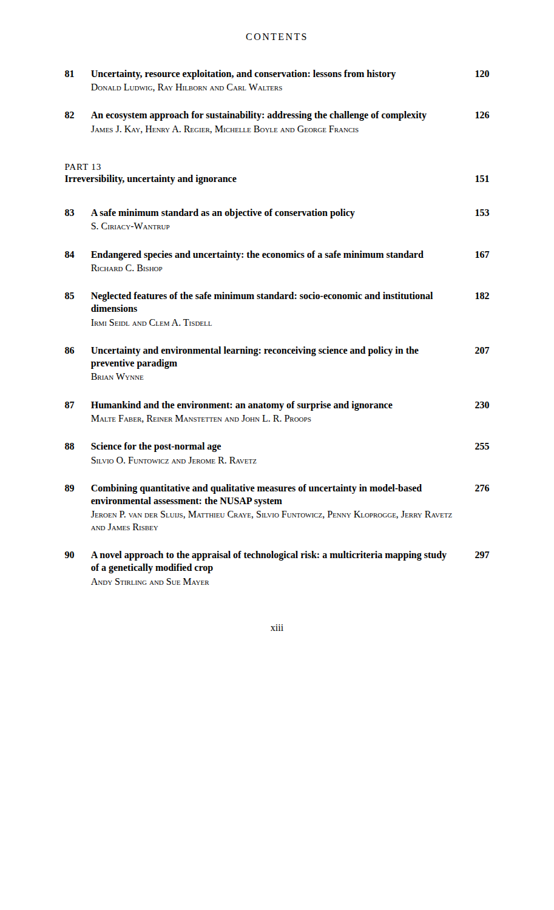CONTENTS
81 Uncertainty, resource exploitation, and conservation: lessons from history Donald Ludwig, Ray Hilborn and Carl Walters 120
82 An ecosystem approach for sustainability: addressing the challenge of complexity James J. Kay, Henry A. Regier, Michelle Boyle and George Francis 126
PART 13
Irreversibility, uncertainty and ignorance
151
83 A safe minimum standard as an objective of conservation policy S. Ciriacy-Wantrup 153
84 Endangered species and uncertainty: the economics of a safe minimum standard Richard C. Bishop 167
85 Neglected features of the safe minimum standard: socio-economic and institutional dimensions Irmi Seidl and Clem A. Tisdell 182
86 Uncertainty and environmental learning: reconceiving science and policy in the preventive paradigm Brian Wynne 207
87 Humankind and the environment: an anatomy of surprise and ignorance Malte Faber, Reiner Manstetten and John L. R. Proops 230
88 Science for the post-normal age Silvio O. Funtowicz and Jerome R. Ravetz 255
89 Combining quantitative and qualitative measures of uncertainty in model-based environmental assessment: the NUSAP system Jeroen P. van der Sluijs, Matthieu Craye, Silvio Funtowicz, Penny Kloprogge, Jerry Ravetz and James Risbey 276
90 A novel approach to the appraisal of technological risk: a multicriteria mapping study of a genetically modified crop Andy Stirling and Sue Mayer 297
xiii